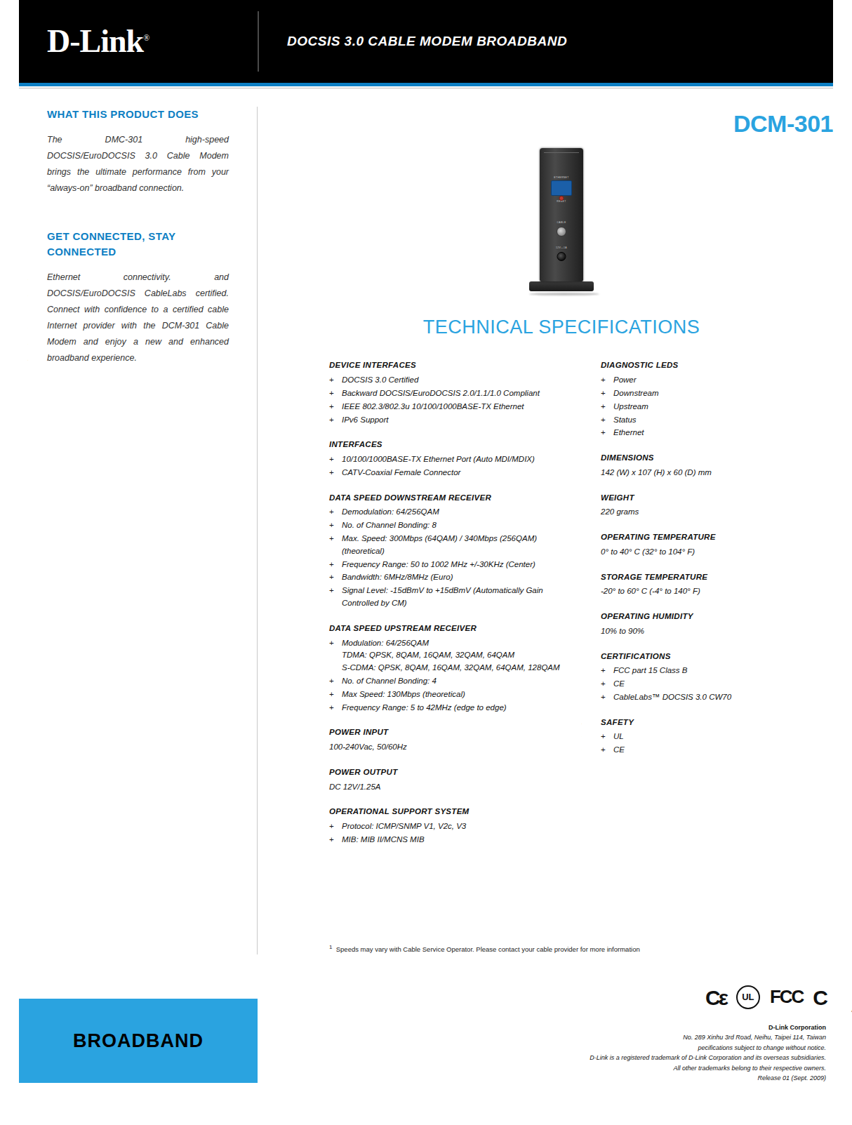D-Link®
DOCSIS 3.0 CABLE MODEM BROADBAND
What this product does
The DMC-301 high-speed DOCSIS/EuroDOCSIS 3.0 Cable Modem brings the ultimate performance from your “always-on” broadband connection.
Get connected, stay connected
Ethernet connectivity. and DOCSIS/EuroDOCSIS CableLabs certified. Connect with confidence to a certified cable Internet provider with the DCM-301 Cable Modem and enjoy a new and enhanced broadband experience.
DCM-301
ETHERNET
RESET
CABLE
12V—1A
TECHNICAL SPECIFICATIONS
DEVICE INTERFACES
DOCSIS 3.0 Certified
Backward DOCSIS/EuroDOCSIS 2.0/1.1/1.0 Compliant
IEEE 802.3/802.3u 10/100/1000BASE-TX Ethernet
IPv6 Support
INTERFACES
10/100/1000BASE-TX Ethernet Port (Auto MDI/MDIX)
CATV-Coaxial Female Connector
DATA SPEED DOWNSTREAM RECEIVER
Demodulation: 64/256QAM
No. of Channel Bonding: 8
Max. Speed: 300Mbps (64QAM) / 340Mbps (256QAM)(theoretical)
Frequency Range: 50 to 1002 MHz +/-30KHz (Center)
Bandwidth: 6MHz/8MHz (Euro)
Signal Level: -15dBmV to +15dBmV (Automatically GainControlled by CM)
DATA SPEED UPSTREAM RECEIVER
Modulation: 64/256QAM TDMA: QPSK, 8QAM, 16QAM, 32QAM, 64QAM S-CDMA: QPSK, 8QAM, 16QAM, 32QAM, 64QAM, 128QAM
No. of Channel Bonding: 4
Max Speed: 130Mbps (theoretical)
Frequency Range: 5 to 42MHz (edge to edge)
POWER INPUT
100-240Vac, 50/60Hz
POWER OUTPUT
DC 12V/1.25A
OPERATIONAL SUPPORT SYSTEM
Protocol: ICMP/SNMP V1, V2c, V3
MIB: MIB II/MCNS MIB
DIAGNOSTIC LEDS
Power
Downstream
Upstream
Status
Ethernet
DIMENSIONS
142 (W) x 107 (H) x 60 (D) mm
WEIGHT
220 grams
OPERATING TEMPERATURE
0° to 40° C (32° to 104° F)
STORAGE TEMPERATURE
-20° to 60° C (-4° to 140° F)
OPERATING HUMIDITY
10% to 90%
CERTIFICATIONS
FCC part 15 Class B
CE
CableLabs™ DOCSIS 3.0 CW70
SAFETY
UL
CE
1 Speeds may vary with Cable Service Operator. Please contact your cable provider for more information
BROADBAND
Cε UL FCC CACN 052 202 83
D-Link Corporation
No. 289 Xinhu 3rd Road, Neihu, Taipei 114, Taiwan
pecifications subject to change without notice.
D-Link is a registered trademark of D-Link Corporation and its overseas subsidiaries.
All other trademarks belong to their respective owners.
Release 01 (Sept. 2009)